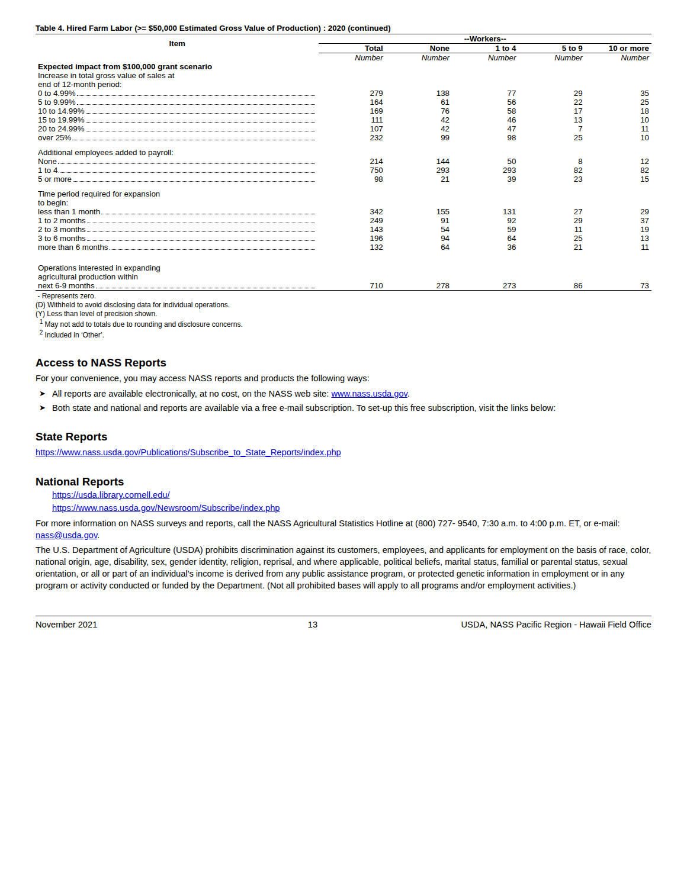Table 4. Hired Farm Labor (>= $50,000 Estimated Gross Value of Production) : 2020 (continued)
| Item | --Workers-- |
| --- | --- |
| Total | None | 1 to 4 | 5 to 9 | 10 or more |
| | Number | Number | Number | Number | Number |
| Expected impact from $100,000 grant scenario | | | | | |
| Increase in total gross value of sales at | | | | | |
| end of 12-month period: | | | | | |
| 0 to 4.99% | 279 | 138 | 77 | 29 | 35 |
| 5 to 9.99% | 164 | 61 | 56 | 22 | 25 |
| 10 to 14.99% | 169 | 76 | 58 | 17 | 18 |
| 15 to 19.99% | 111 | 42 | 46 | 13 | 10 |
| 20 to 24.99% | 107 | 42 | 47 | 7 | 11 |
| over 25% | 232 | 99 | 98 | 25 | 10 |
| Additional employees added to payroll: | | | | | |
| None | 214 | 144 | 50 | 8 | 12 |
| 1 to 4 | 750 | 293 | 293 | 82 | 82 |
| 5 or more | 98 | 21 | 39 | 23 | 15 |
| Time period required for expansion | | | | | |
| to begin: | | | | | |
| less than 1 month | 342 | 155 | 131 | 27 | 29 |
| 1 to 2 months | 249 | 91 | 92 | 29 | 37 |
| 2 to 3 months | 143 | 54 | 59 | 11 | 19 |
| 3 to 6 months | 196 | 94 | 64 | 25 | 13 |
| more than 6 months | 132 | 64 | 36 | 21 | 11 |
| Operations interested in expanding | | | | | |
| agricultural production within | | | | | |
| next 6-9 months | 710 | 278 | 273 | 86 | 73 |
- Represents zero.
(D) Withheld to avoid disclosing data for individual operations.
(Y) Less than level of precision shown.
1 May not add to totals due to rounding and disclosure concerns.
2 Included in ‘Other’.
Access to NASS Reports
For your convenience, you may access NASS reports and products the following ways:
All reports are available electronically, at no cost, on the NASS web site: www.nass.usda.gov.
Both state and national and reports are available via a free e-mail subscription. To set-up this free subscription, visit the links below:
State Reports
https://www.nass.usda.gov/Publications/Subscribe_to_State_Reports/index.php
National Reports
https://usda.library.cornell.edu/
https://www.nass.usda.gov/Newsroom/Subscribe/index.php
For more information on NASS surveys and reports, call the NASS Agricultural Statistics Hotline at (800) 727- 9540, 7:30 a.m. to 4:00 p.m. ET, or e-mail: nass@usda.gov.
The U.S. Department of Agriculture (USDA) prohibits discrimination against its customers, employees, and applicants for employment on the basis of race, color, national origin, age, disability, sex, gender identity, religion, reprisal, and where applicable, political beliefs, marital status, familial or parental status, sexual orientation, or all or part of an individual's income is derived from any public assistance program, or protected genetic information in employment or in any program or activity conducted or funded by the Department. (Not all prohibited bases will apply to all programs and/or employment activities.)
November 2021
13
USDA, NASS Pacific Region - Hawaii Field Office